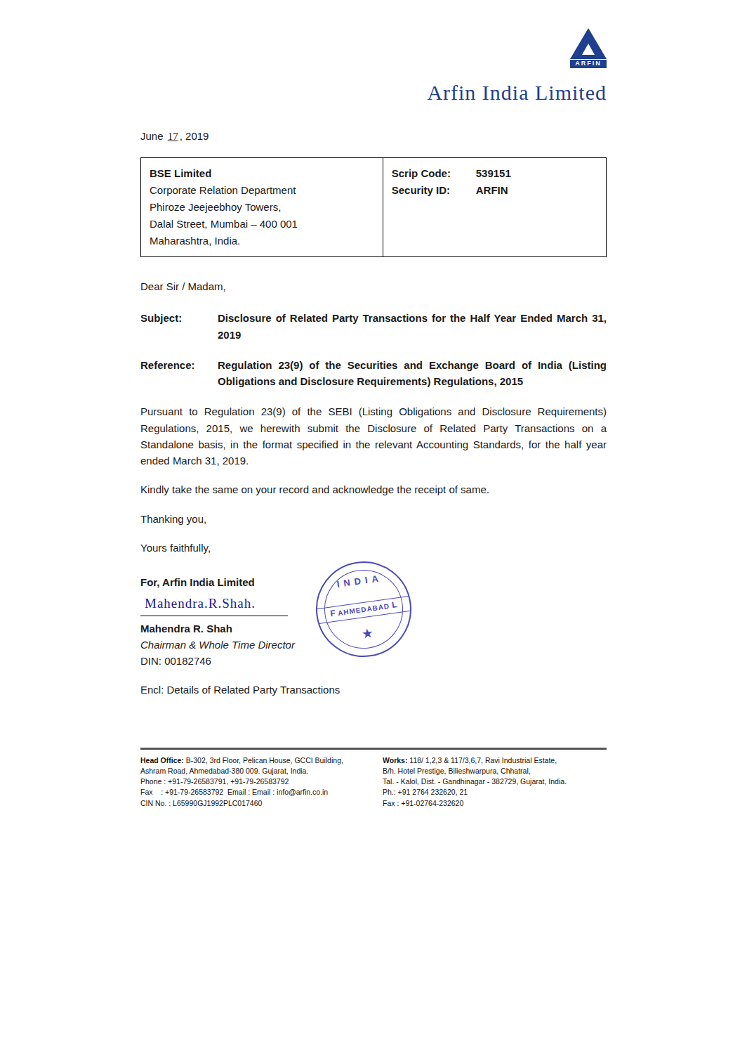ARFIN
Arfin India Limited
June 17, 2019
| BSE Limited Corporate Relation Department Phiroze Jeejeebhoy Towers, Dalal Street, Mumbai – 400 001 Maharashtra, India. | Scrip Code: 539151 Security ID: ARFIN |
Dear Sir / Madam,
Subject:
Disclosure of Related Party Transactions for the Half Year Ended March 31, 2019
Reference:
Regulation 23(9) of the Securities and Exchange Board of India (Listing Obligations and Disclosure Requirements) Regulations, 2015
Pursuant to Regulation 23(9) of the SEBI (Listing Obligations and Disclosure Requirements) Regulations, 2015, we herewith submit the Disclosure of Related Party Transactions on a Standalone basis, in the format specified in the relevant Accounting Standards, for the half year ended March 31, 2019.
Kindly take the same on your record and acknowledge the receipt of same.
Thanking you,
Yours faithfully,
For, Arfin India Limited
Mahendra.R.Shah.
Mahendra R. Shah
Chairman & Whole Time Director
DIN: 00182746
Encl: Details of Related Party Transactions
INDIA
AHMEDABAD
F
L
★
Head Office: B-302, 3rd Floor, Pelican House, GCCI Building,
Ashram Road, Ahmedabad-380 009. Gujarat, India.
Phone : +91-79-26583791, +91-79-26583792
Fax : +91-79-26583792 Email : Email : info@arfin.co.in
CIN No. : L65990GJ1992PLC017460
Works: 118/ 1,2,3 & 117/3,6,7, Ravi Industrial Estate,
B/h. Hotel Prestige, Bilieshwarpura, Chhatral,
Tal. - Kalol, Dist. - Gandhinagar - 382729, Gujarat, India.
Ph.: +91 2764 232620, 21
Fax : +91-02764-232620